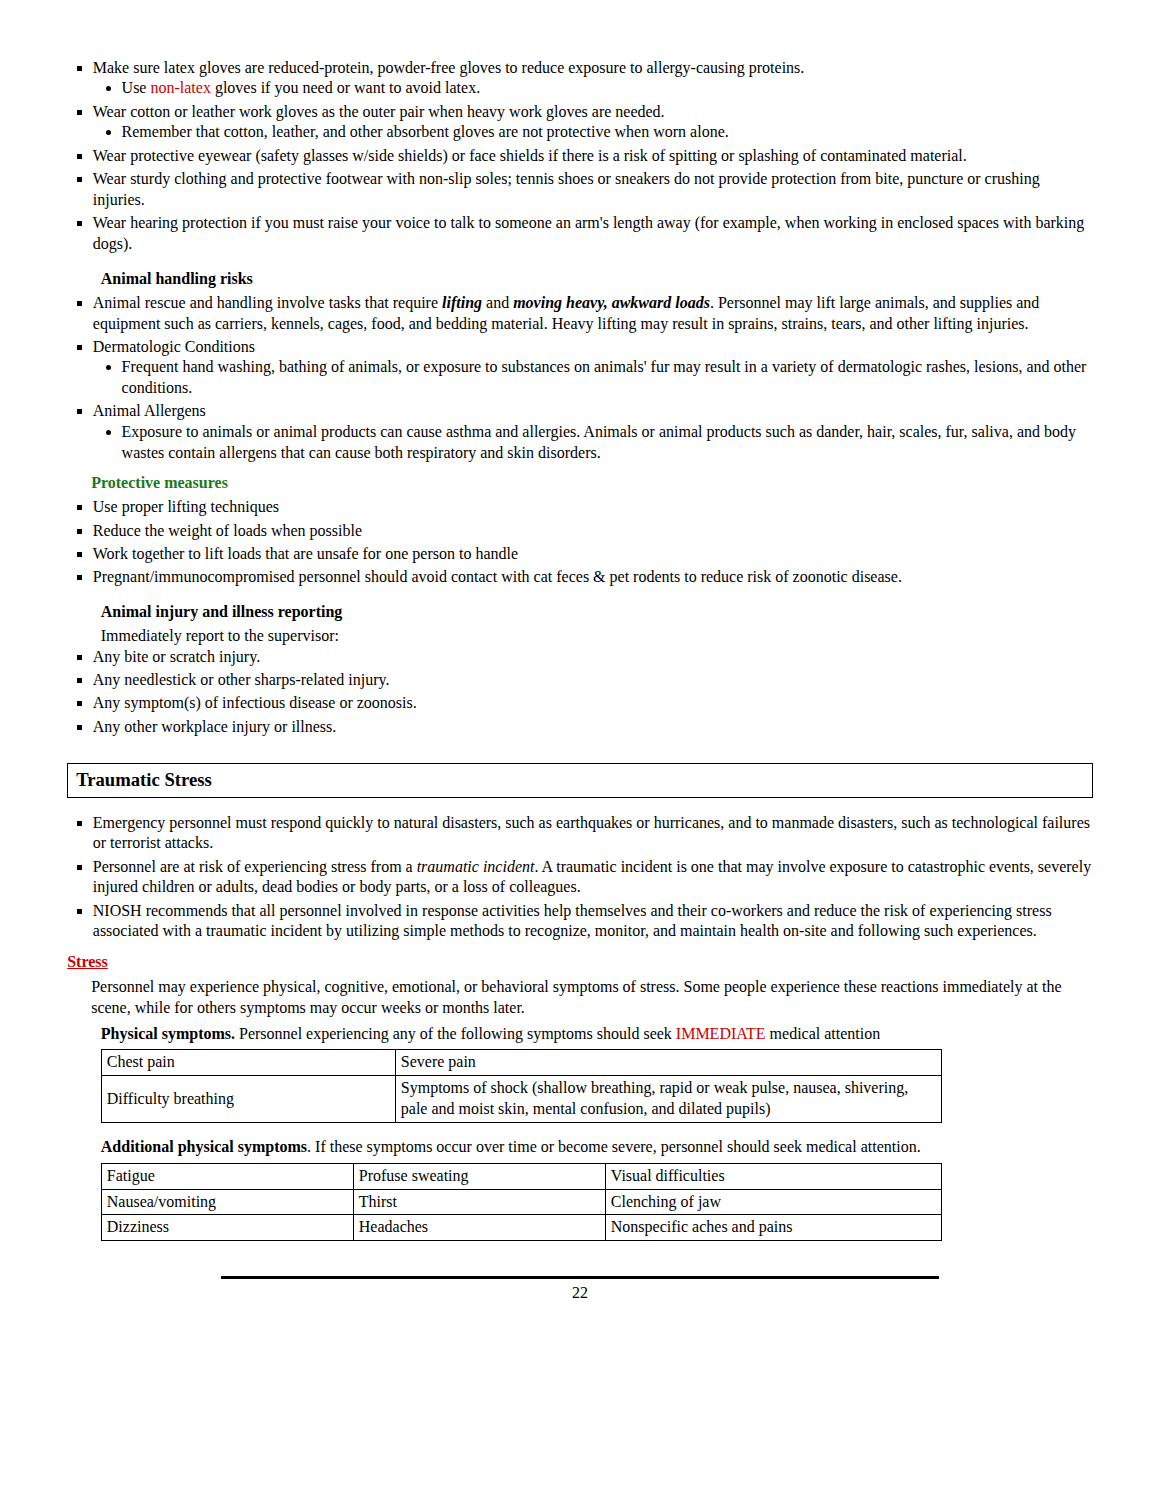Make sure latex gloves are reduced-protein, powder-free gloves to reduce exposure to allergy-causing proteins.
Use non-latex gloves if you need or want to avoid latex.
Wear cotton or leather work gloves as the outer pair when heavy work gloves are needed.
Remember that cotton, leather, and other absorbent gloves are not protective when worn alone.
Wear protective eyewear (safety glasses w/side shields) or face shields if there is a risk of spitting or splashing of contaminated material.
Wear sturdy clothing and protective footwear with non-slip soles; tennis shoes or sneakers do not provide protection from bite, puncture or crushing injuries.
Wear hearing protection if you must raise your voice to talk to someone an arm's length away (for example, when working in enclosed spaces with barking dogs).
Animal handling risks
Animal rescue and handling involve tasks that require lifting and moving heavy, awkward loads. Personnel may lift large animals, and supplies and equipment such as carriers, kennels, cages, food, and bedding material. Heavy lifting may result in sprains, strains, tears, and other lifting injuries.
Dermatologic Conditions
Frequent hand washing, bathing of animals, or exposure to substances on animals' fur may result in a variety of dermatologic rashes, lesions, and other conditions.
Animal Allergens
Exposure to animals or animal products can cause asthma and allergies. Animals or animal products such as dander, hair, scales, fur, saliva, and body wastes contain allergens that can cause both respiratory and skin disorders.
Protective measures
Use proper lifting techniques
Reduce the weight of loads when possible
Work together to lift loads that are unsafe for one person to handle
Pregnant/immunocompromised personnel should avoid contact with cat feces & pet rodents to reduce risk of zoonotic disease.
Animal injury and illness reporting
Immediately report to the supervisor:
Any bite or scratch injury.
Any needlestick or other sharps-related injury.
Any symptom(s) of infectious disease or zoonosis.
Any other workplace injury or illness.
Traumatic Stress
Emergency personnel must respond quickly to natural disasters, such as earthquakes or hurricanes, and to manmade disasters, such as technological failures or terrorist attacks.
Personnel are at risk of experiencing stress from a traumatic incident. A traumatic incident is one that may involve exposure to catastrophic events, severely injured children or adults, dead bodies or body parts, or a loss of colleagues.
NIOSH recommends that all personnel involved in response activities help themselves and their co-workers and reduce the risk of experiencing stress associated with a traumatic incident by utilizing simple methods to recognize, monitor, and maintain health on-site and following such experiences.
Stress
Personnel may experience physical, cognitive, emotional, or behavioral symptoms of stress. Some people experience these reactions immediately at the scene, while for others symptoms may occur weeks or months later.
Physical symptoms. Personnel experiencing any of the following symptoms should seek IMMEDIATE medical attention
| Chest pain | Severe pain |
| Difficulty breathing | Symptoms of shock (shallow breathing, rapid or weak pulse, nausea, shivering, pale and moist skin, mental confusion, and dilated pupils) |
Additional physical symptoms. If these symptoms occur over time or become severe, personnel should seek medical attention.
| Fatigue | Profuse sweating | Visual difficulties |
| Nausea/vomiting | Thirst | Clenching of jaw |
| Dizziness | Headaches | Nonspecific aches and pains |
22